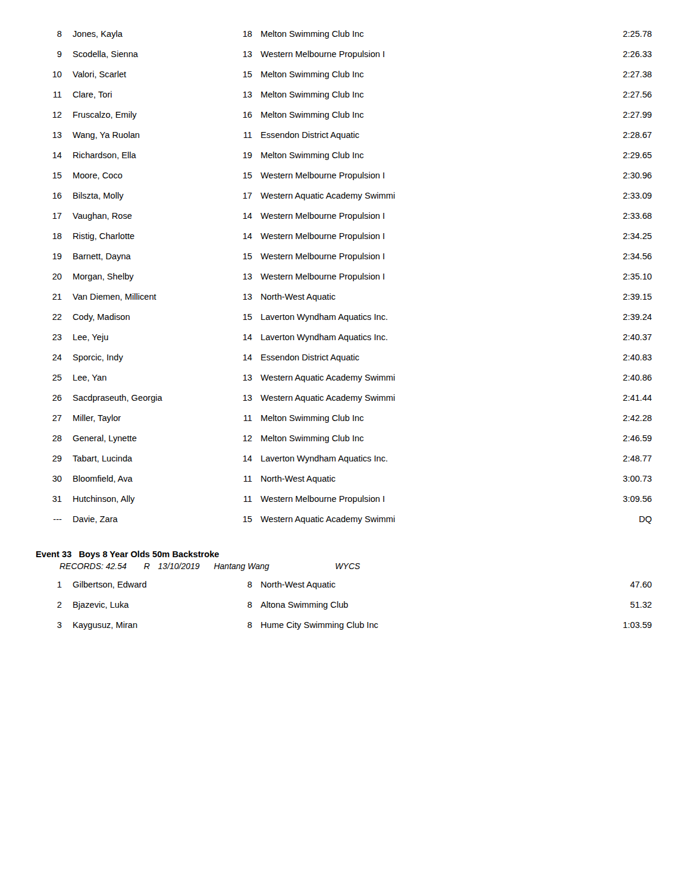| 8 | Jones, Kayla | 18 | Melton Swimming Club Inc | 2:25.78 |
| 9 | Scodella, Sienna | 13 | Western Melbourne Propulsion I | 2:26.33 |
| 10 | Valori, Scarlet | 15 | Melton Swimming Club Inc | 2:27.38 |
| 11 | Clare, Tori | 13 | Melton Swimming Club Inc | 2:27.56 |
| 12 | Fruscalzo, Emily | 16 | Melton Swimming Club Inc | 2:27.99 |
| 13 | Wang, Ya Ruolan | 11 | Essendon District Aquatic | 2:28.67 |
| 14 | Richardson, Ella | 19 | Melton Swimming Club Inc | 2:29.65 |
| 15 | Moore, Coco | 15 | Western Melbourne Propulsion I | 2:30.96 |
| 16 | Bilszta, Molly | 17 | Western Aquatic Academy Swimmi | 2:33.09 |
| 17 | Vaughan, Rose | 14 | Western Melbourne Propulsion I | 2:33.68 |
| 18 | Ristig, Charlotte | 14 | Western Melbourne Propulsion I | 2:34.25 |
| 19 | Barnett, Dayna | 15 | Western Melbourne Propulsion I | 2:34.56 |
| 20 | Morgan, Shelby | 13 | Western Melbourne Propulsion I | 2:35.10 |
| 21 | Van Diemen, Millicent | 13 | North-West Aquatic | 2:39.15 |
| 22 | Cody, Madison | 15 | Laverton Wyndham Aquatics Inc. | 2:39.24 |
| 23 | Lee, Yeju | 14 | Laverton Wyndham Aquatics Inc. | 2:40.37 |
| 24 | Sporcic, Indy | 14 | Essendon District Aquatic | 2:40.83 |
| 25 | Lee, Yan | 13 | Western Aquatic Academy Swimmi | 2:40.86 |
| 26 | Sacdpraseuth, Georgia | 13 | Western Aquatic Academy Swimmi | 2:41.44 |
| 27 | Miller, Taylor | 11 | Melton Swimming Club Inc | 2:42.28 |
| 28 | General, Lynette | 12 | Melton Swimming Club Inc | 2:46.59 |
| 29 | Tabart, Lucinda | 14 | Laverton Wyndham Aquatics Inc. | 2:48.77 |
| 30 | Bloomfield, Ava | 11 | North-West Aquatic | 3:00.73 |
| 31 | Hutchinson, Ally | 11 | Western Melbourne Propulsion I | 3:09.56 |
| --- | Davie, Zara | 15 | Western Aquatic Academy Swimmi | DQ |
Event 33 Boys 8 Year Olds 50m Backstroke
RECORDS: 42.54 R 13/10/2019 Hantang Wang WYCS
| 1 | Gilbertson, Edward | 8 | North-West Aquatic | 47.60 |
| 2 | Bjazevic, Luka | 8 | Altona Swimming Club | 51.32 |
| 3 | Kaygusuz, Miran | 8 | Hume City Swimming Club Inc | 1:03.59 |